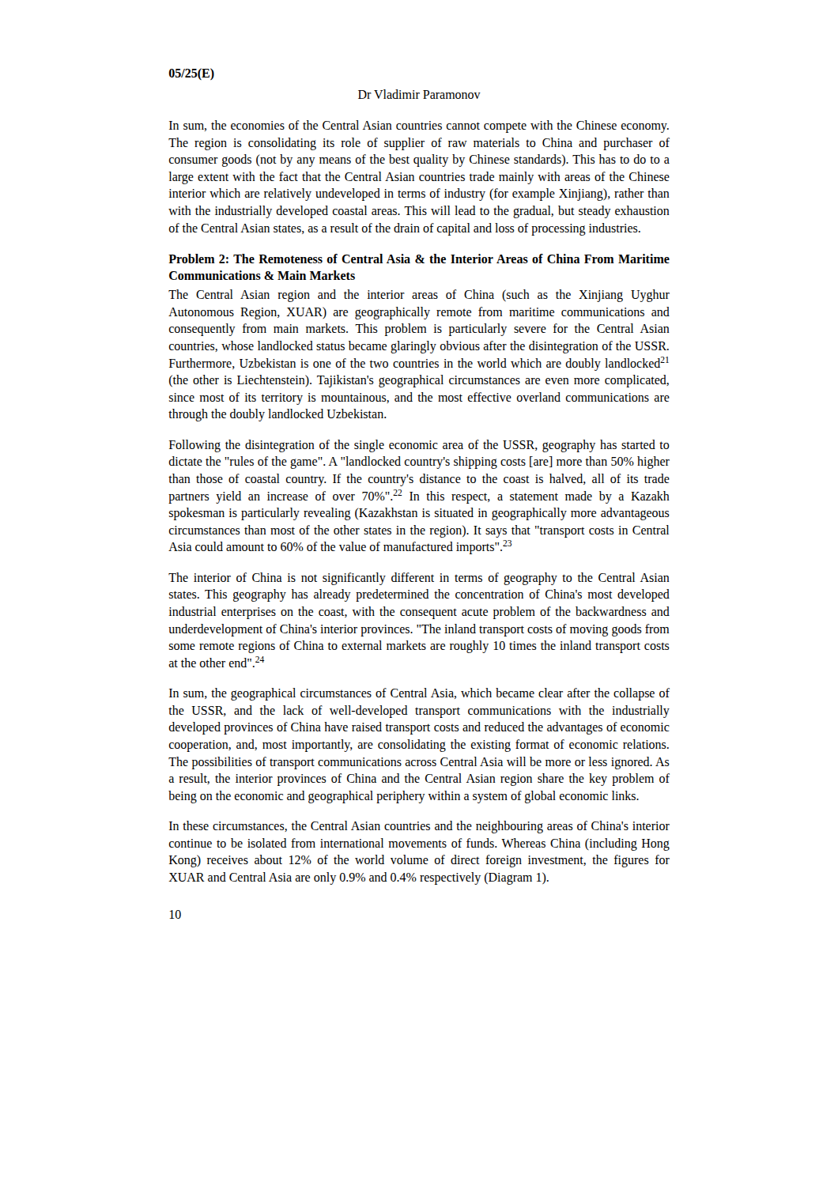05/25(E)
Dr Vladimir Paramonov
In sum, the economies of the Central Asian countries cannot compete with the Chinese economy. The region is consolidating its role of supplier of raw materials to China and purchaser of consumer goods (not by any means of the best quality by Chinese standards). This has to do to a large extent with the fact that the Central Asian countries trade mainly with areas of the Chinese interior which are relatively undeveloped in terms of industry (for example Xinjiang), rather than with the industrially developed coastal areas. This will lead to the gradual, but steady exhaustion of the Central Asian states, as a result of the drain of capital and loss of processing industries.
Problem 2: The Remoteness of Central Asia & the Interior Areas of China From Maritime Communications & Main Markets
The Central Asian region and the interior areas of China (such as the Xinjiang Uyghur Autonomous Region, XUAR) are geographically remote from maritime communications and consequently from main markets. This problem is particularly severe for the Central Asian countries, whose landlocked status became glaringly obvious after the disintegration of the USSR. Furthermore, Uzbekistan is one of the two countries in the world which are doubly landlocked21 (the other is Liechtenstein). Tajikistan's geographical circumstances are even more complicated, since most of its territory is mountainous, and the most effective overland communications are through the doubly landlocked Uzbekistan.
Following the disintegration of the single economic area of the USSR, geography has started to dictate the "rules of the game". A "landlocked country's shipping costs [are] more than 50% higher than those of coastal country. If the country's distance to the coast is halved, all of its trade partners yield an increase of over 70%".22 In this respect, a statement made by a Kazakh spokesman is particularly revealing (Kazakhstan is situated in geographically more advantageous circumstances than most of the other states in the region). It says that "transport costs in Central Asia could amount to 60% of the value of manufactured imports".23
The interior of China is not significantly different in terms of geography to the Central Asian states. This geography has already predetermined the concentration of China's most developed industrial enterprises on the coast, with the consequent acute problem of the backwardness and underdevelopment of China's interior provinces. "The inland transport costs of moving goods from some remote regions of China to external markets are roughly 10 times the inland transport costs at the other end".24
In sum, the geographical circumstances of Central Asia, which became clear after the collapse of the USSR, and the lack of well-developed transport communications with the industrially developed provinces of China have raised transport costs and reduced the advantages of economic cooperation, and, most importantly, are consolidating the existing format of economic relations. The possibilities of transport communications across Central Asia will be more or less ignored. As a result, the interior provinces of China and the Central Asian region share the key problem of being on the economic and geographical periphery within a system of global economic links.
In these circumstances, the Central Asian countries and the neighbouring areas of China's interior continue to be isolated from international movements of funds. Whereas China (including Hong Kong) receives about 12% of the world volume of direct foreign investment, the figures for XUAR and Central Asia are only 0.9% and 0.4% respectively (Diagram 1).
10